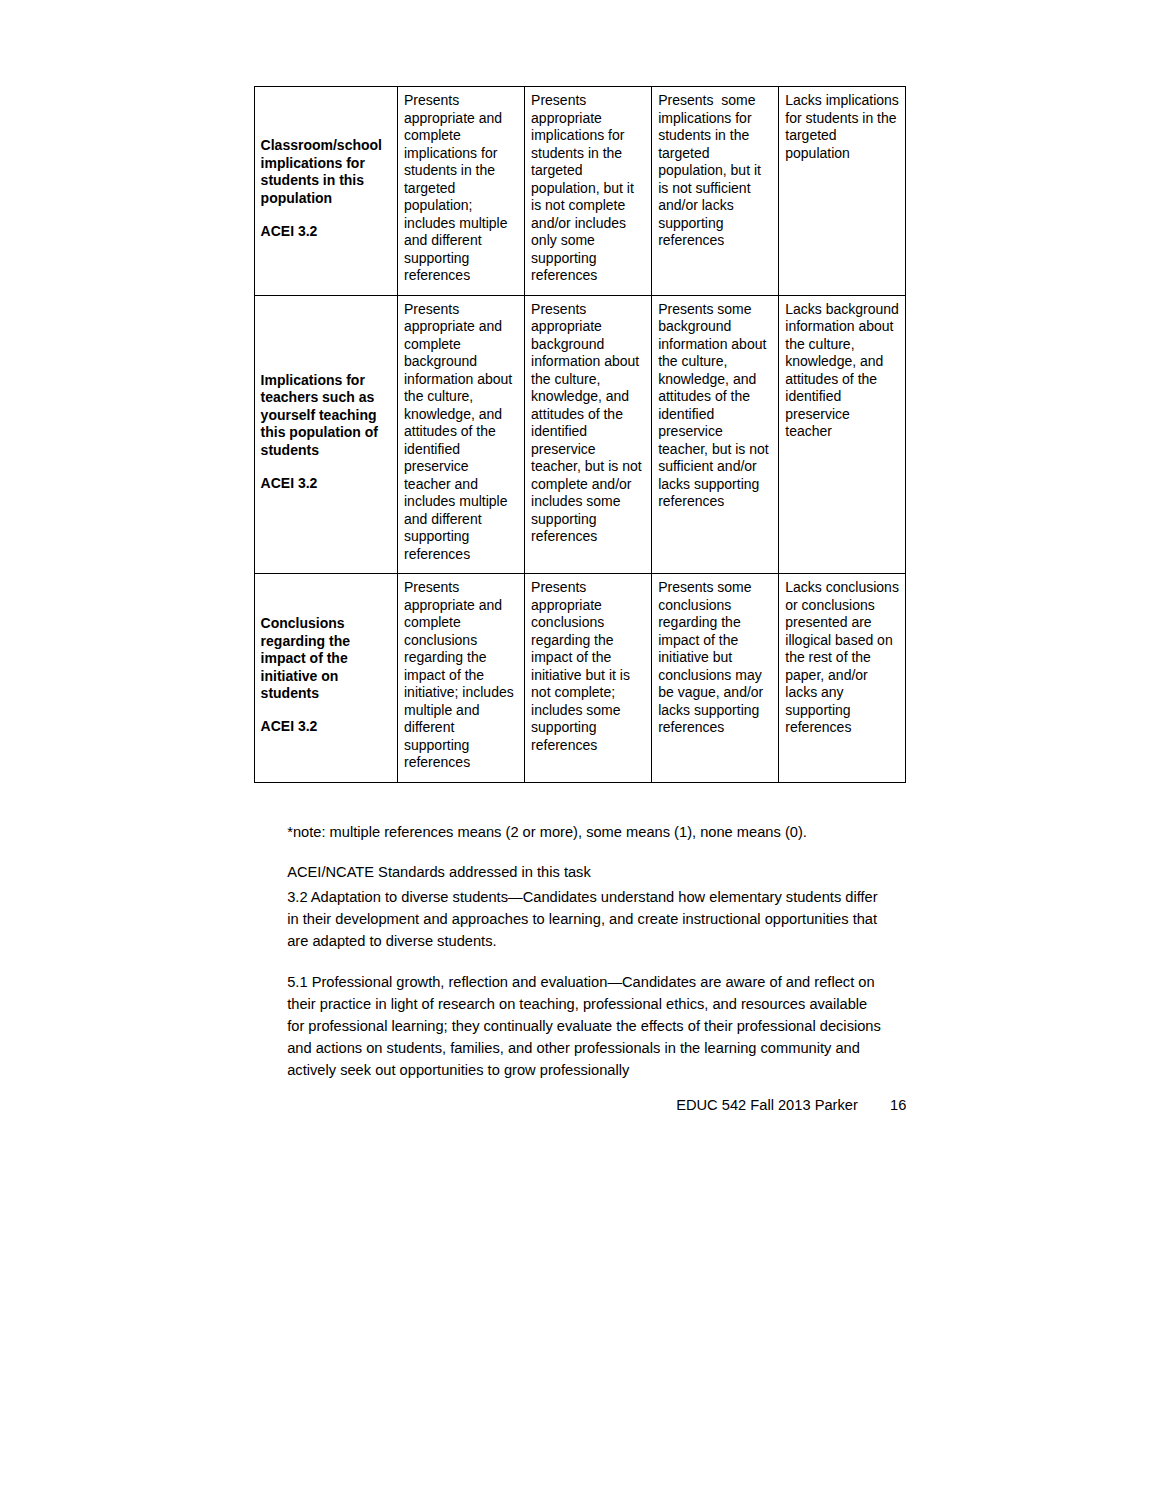| Classroom/school implications for students in this population ACEI 3.2 | Presents appropriate and complete implications for students in the targeted population; includes multiple and different supporting references | Presents appropriate implications for students in the targeted population, but it is not complete and/or includes only some supporting references | Presents some implications for students in the targeted population, but it is not sufficient and/or lacks supporting references | Lacks implications for students in the targeted population |
| Implications for teachers such as yourself teaching this population of students ACEI 3.2 | Presents appropriate and complete background information about the culture, knowledge, and attitudes of the identified preservice teacher and includes multiple and different supporting references | Presents appropriate background information about the culture, knowledge, and attitudes of the identified preservice teacher, but is not complete and/or includes some supporting references | Presents some background information about the culture, knowledge, and attitudes of the identified preservice teacher, but is not sufficient and/or lacks supporting references | Lacks background information about the culture, knowledge, and attitudes of the identified preservice teacher |
| Conclusions regarding the impact of the initiative on students ACEI 3.2 | Presents appropriate and complete conclusions regarding the impact of the initiative; includes multiple and different supporting references | Presents appropriate conclusions regarding the impact of the initiative but it is not complete; includes some supporting references | Presents some conclusions regarding the impact of the initiative but conclusions may be vague, and/or lacks supporting references | Lacks conclusions or conclusions presented are illogical based on the rest of the paper, and/or lacks any supporting references |
*note: multiple references means (2 or more), some means (1), none means (0).
ACEI/NCATE Standards addressed in this task
3.2 Adaptation to diverse students—Candidates understand how elementary students differ in their development and approaches to learning, and create instructional opportunities that are adapted to diverse students.
5.1 Professional growth, reflection and evaluation—Candidates are aware of and reflect on their practice in light of research on teaching, professional ethics, and resources available for professional learning; they continually evaluate the effects of their professional decisions and actions on students, families, and other professionals in the learning community and actively seek out opportunities to grow professionally
EDUC 542 Fall 2013 Parker16